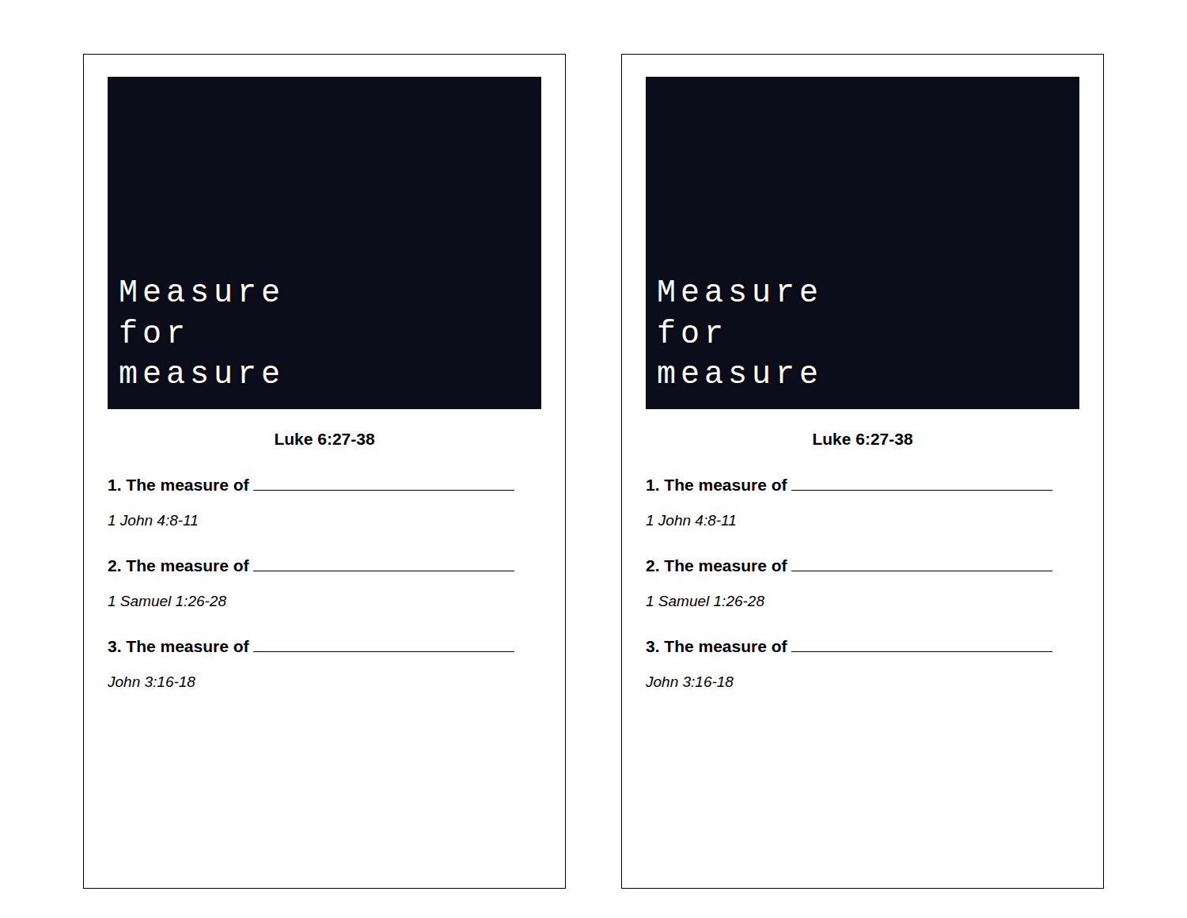Measure
for
measure
Luke 6:27-38
1. The measure of
1 John 4:8-11
2. The measure of
1 Samuel 1:26-28
3. The measure of
John 3:16-18
Measure
for
measure
Luke 6:27-38
1. The measure of
1 John 4:8-11
2. The measure of
1 Samuel 1:26-28
3. The measure of
John 3:16-18